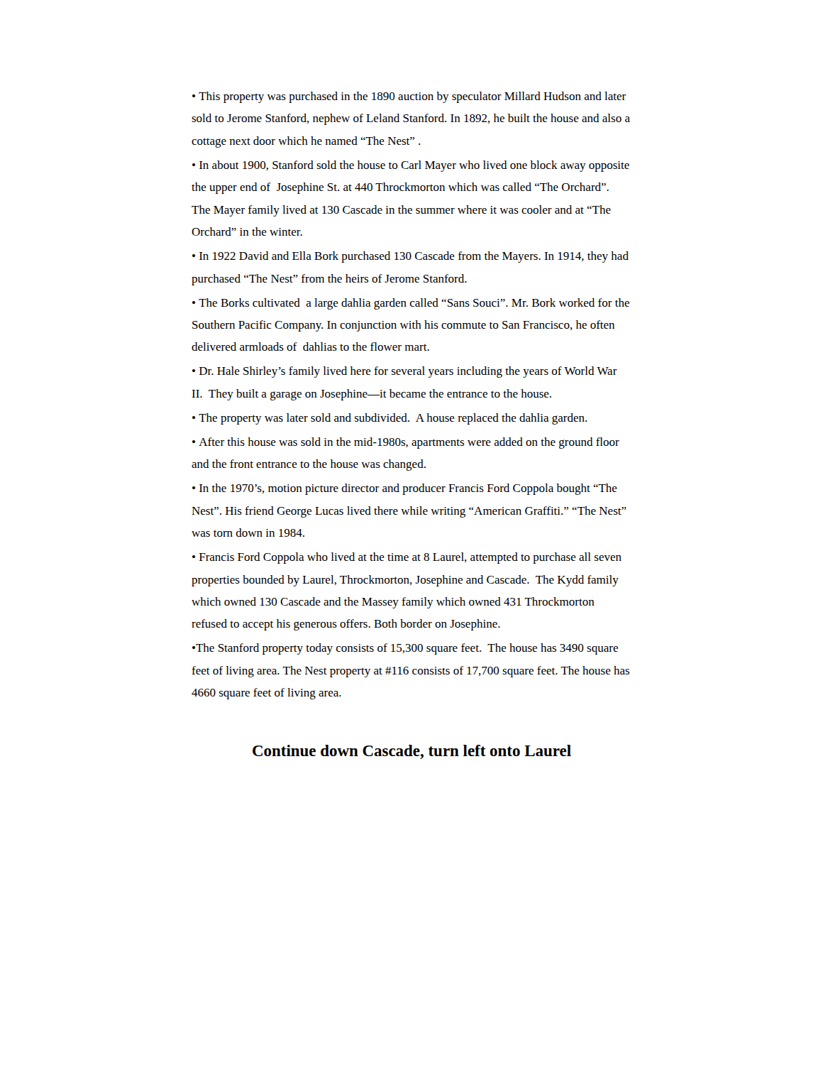This property was purchased in the 1890 auction by speculator Millard Hudson and later sold to Jerome Stanford, nephew of Leland Stanford. In 1892, he built the house and also a cottage next door which he named “The Nest” .
In about 1900, Stanford sold the house to Carl Mayer who lived one block away opposite the upper end of Josephine St. at 440 Throckmorton which was called “The Orchard”. The Mayer family lived at 130 Cascade in the summer where it was cooler and at “The Orchard” in the winter.
In 1922 David and Ella Bork purchased 130 Cascade from the Mayers. In 1914, they had purchased “The Nest” from the heirs of Jerome Stanford.
The Borks cultivated a large dahlia garden called “Sans Souci”. Mr. Bork worked for the Southern Pacific Company. In conjunction with his commute to San Francisco, he often delivered armloads of dahlias to the flower mart.
Dr. Hale Shirley’s family lived here for several years including the years of World War II. They built a garage on Josephine—it became the entrance to the house.
The property was later sold and subdivided. A house replaced the dahlia garden.
After this house was sold in the mid-1980s, apartments were added on the ground floor and the front entrance to the house was changed.
In the 1970’s, motion picture director and producer Francis Ford Coppola bought “The Nest”. His friend George Lucas lived there while writing “American Graffiti.” “The Nest” was torn down in 1984.
Francis Ford Coppola who lived at the time at 8 Laurel, attempted to purchase all seven properties bounded by Laurel, Throckmorton, Josephine and Cascade. The Kydd family which owned 130 Cascade and the Massey family which owned 431 Throckmorton refused to accept his generous offers. Both border on Josephine.
The Stanford property today consists of 15,300 square feet. The house has 3490 square feet of living area. The Nest property at #116 consists of 17,700 square feet. The house has 4660 square feet of living area.
Continue down Cascade, turn left onto Laurel